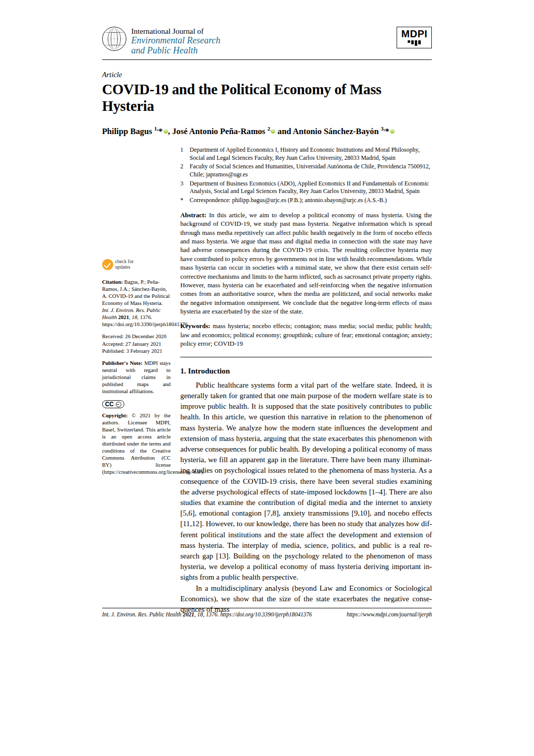International Journal of
Environmental Research
and Public Health
MDPI
Article
COVID-19 and the Political Economy of Mass Hysteria
Philipp Bagus 1,* , José Antonio Peña-Ramos 2 and Antonio Sánchez-Bayón 3,*
1 Department of Applied Economics I, History and Economic Institutions and Moral Philosophy, Social and Legal Sciences Faculty, Rey Juan Carlos University, 28033 Madrid, Spain
2 Faculty of Social Sciences and Humanities, Universidad Autónoma de Chile, Providencia 7500912, Chile; japramos@ugr.es
3 Department of Business Economics (ADO), Applied Economics II and Fundamentals of Economic Analysis, Social and Legal Sciences Faculty, Rey Juan Carlos University, 28033 Madrid, Spain
*Correspondence: philipp.bagus@urjc.es (P.B.); antonio.sbayon@urjc.es (A.S.-B.)
Abstract: In this article, we aim to develop a political economy of mass hysteria. Using the background of COVID-19, we study past mass hysteria. Negative information which is spread through mass media repetitively can affect public health negatively in the form of nocebo effects and mass hysteria. We argue that mass and digital media in connection with the state may have had adverse consequences during the COVID-19 crisis. The resulting collective hysteria may have contributed to policy errors by governments not in line with health recommendations. While mass hysteria can occur in societies with a minimal state, we show that there exist certain self-corrective mechanisms and limits to the harm inflicted, such as sacrosanct private property rights. However, mass hysteria can be exacerbated and self-reinforcing when the negative information comes from an authoritative source, when the media are politicized, and social networks make the negative information omnipresent. We conclude that the negative long-term effects of mass hysteria are exacerbated by the size of the state.
Keywords: mass hysteria; nocebo effects; contagion; mass media; social media; public health; law and economics; political economy; groupthink; culture of fear; emotional contagion; anxiety; policy error; COVID-19
check for
updates
Citation: Bagus, P.; Peña-Ramos, J.A.; Sánchez-Bayón, A. COVID-19 and the Political Economy of Mass Hysteria. Int. J. Environ. Res. Public Health 2021, 18, 1376. https://doi.org/10.3390/ijerph18041376
Received: 26 December 2020
Accepted: 27 January 2021
Published: 3 February 2021
Publisher's Note: MDPI stays neutral with regard to jurisdictional claims in published maps and institutional affiliations.
CC
Copyright: © 2021 by the authors. Licensee MDPI, Basel, Switzerland. This article is an open access article distributed under the terms and conditions of the Creative Commons Attribution (CC BY) license (https://creativecommons.org/licenses/by/4.0/).
1. Introduction
Public healthcare systems form a vital part of the welfare state. Indeed, it is generally taken for granted that one main purpose of the modern welfare state is to improve public health. It is supposed that the state positively contributes to public health. In this article, we question this narrative in relation to the phenomenon of mass hysteria. We analyze how the modern state influences the development and extension of mass hysteria, arguing that the state exacerbates this phenomenon with adverse consequences for public health. By developing a political economy of mass hysteria, we fill an apparent gap in the literature. There have been many illuminating studies on psychological issues related to the phenomena of mass hysteria. As a consequence of the COVID-19 crisis, there have been several studies examining the adverse psychological effects of state-imposed lockdowns [1–4]. There are also studies that examine the contribution of digital media and the internet to anxiety [5,6], emotional contagion [7,8], anxiety transmissions [9,10], and nocebo effects [11,12]. However, to our knowledge, there has been no study that analyzes how different political institutions and the state affect the development and extension of mass hysteria. The interplay of media, science, politics, and public is a real research gap [13]. Building on the psychology related to the phenomenon of mass hysteria, we develop a political economy of mass hysteria deriving important insights from a public health perspective.
In a multidisciplinary analysis (beyond Law and Economics or Sociological Economics), we show that the size of the state exacerbates the negative consequences of mass
Int. J. Environ. Res. Public Health 2021, 18, 1376. https://doi.org/10.3390/ijerph18041376
https://www.mdpi.com/journal/ijerph